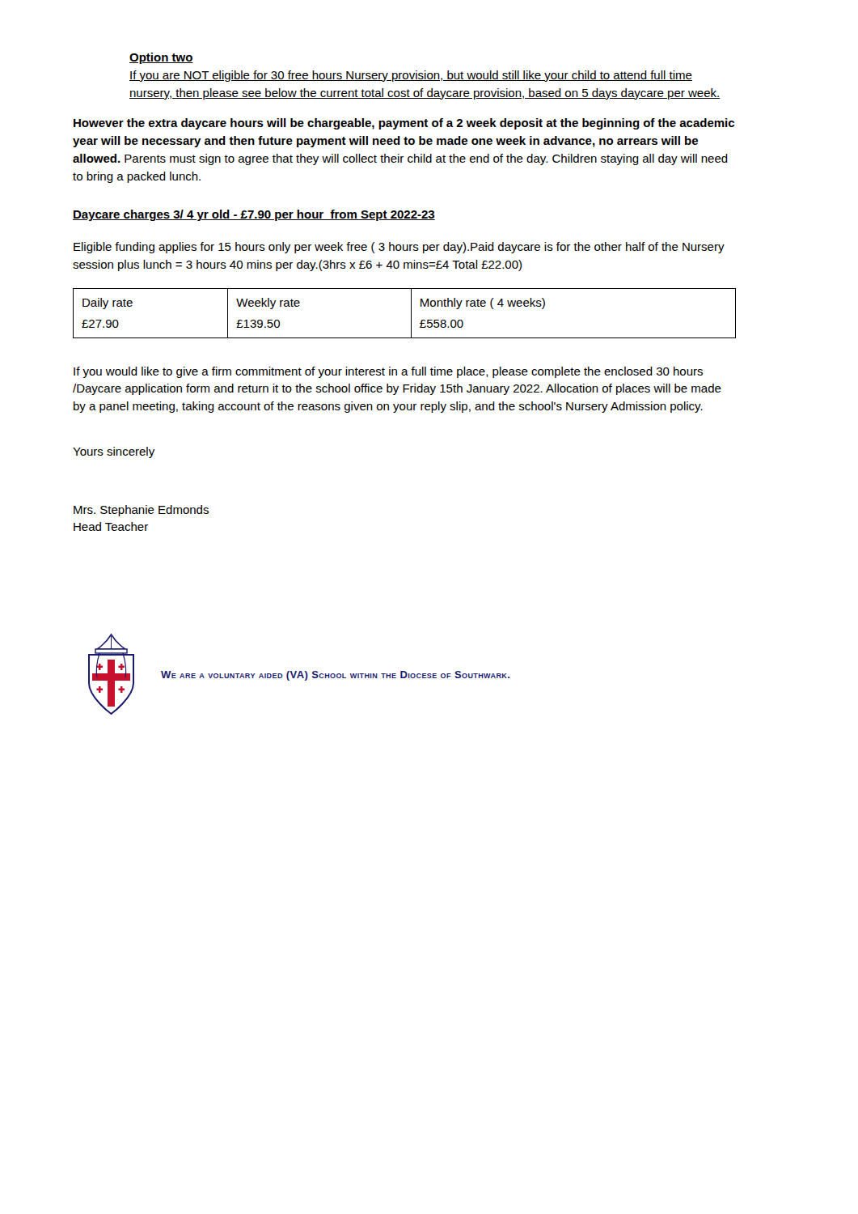Option two
If you are NOT eligible for 30 free hours Nursery provision, but would still like your child to attend full time nursery, then please see below the current total cost of daycare provision, based on 5 days daycare per week.
However the extra daycare hours will be chargeable, payment of a 2 week deposit at the beginning of the academic year will be necessary and then future payment will need to be made one week in advance, no arrears will be allowed. Parents must sign to agree that they will collect their child at the end of the day. Children staying all day will need to bring a packed lunch.
Daycare charges 3/ 4 yr old - £7.90 per hour from Sept 2022-23
Eligible funding applies for 15 hours only per week free ( 3 hours per day).Paid daycare is for the other half of the Nursery session plus lunch = 3 hours 40 mins per day.(3hrs x £6 + 40 mins=£4 Total £22.00)
| Daily rate | Weekly rate | Monthly rate ( 4 weeks) |
| £27.90 | £139.50 | £558.00 |
If you would like to give a firm commitment of your interest in a full time place, please complete the enclosed 30 hours /Daycare application form and return it to the school office by Friday 15th January 2022. Allocation of places will be made by a panel meeting, taking account of the reasons given on your reply slip, and the school's Nursery Admission policy.
Yours sincerely
Mrs. Stephanie Edmonds
Head Teacher
We are a voluntary aided (VA) School within the Diocese of Southwark.